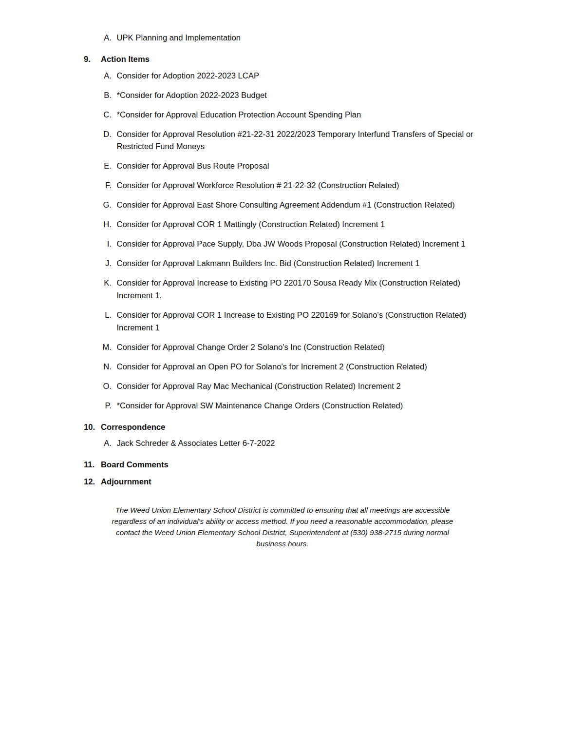UPK Planning and Implementation
Action Items
Consider for Adoption 2022-2023 LCAP
*Consider for Adoption 2022-2023 Budget
*Consider for Approval Education Protection Account Spending Plan
Consider for Approval Resolution #21-22-31 2022/2023 Temporary Interfund Transfers of Special or Restricted Fund Moneys
Consider for Approval Bus Route Proposal
Consider for Approval Workforce Resolution # 21-22-32 (Construction Related)
Consider for Approval East Shore Consulting Agreement Addendum #1 (Construction Related)
Consider for Approval COR 1 Mattingly (Construction Related) Increment 1
Consider for Approval Pace Supply, Dba JW Woods Proposal (Construction Related) Increment 1
Consider for Approval Lakmann Builders Inc. Bid (Construction Related) Increment 1
Consider for Approval Increase to Existing PO 220170 Sousa Ready Mix (Construction Related) Increment 1.
Consider for Approval COR 1 Increase to Existing PO 220169 for Solano's (Construction Related) Increment 1
Consider for Approval Change Order 2 Solano's Inc (Construction Related)
Consider for Approval an Open PO for Solano's for Increment 2 (Construction Related)
Consider for Approval Ray Mac Mechanical (Construction Related) Increment 2
*Consider for Approval SW Maintenance Change Orders (Construction Related)
Correspondence
Jack Schreder & Associates Letter 6-7-2022
Board Comments
Adjournment
The Weed Union Elementary School District is committed to ensuring that all meetings are accessible regardless of an individual's ability or access method. If you need a reasonable accommodation, please contact the Weed Union Elementary School District, Superintendent at (530) 938-2715 during normal business hours.